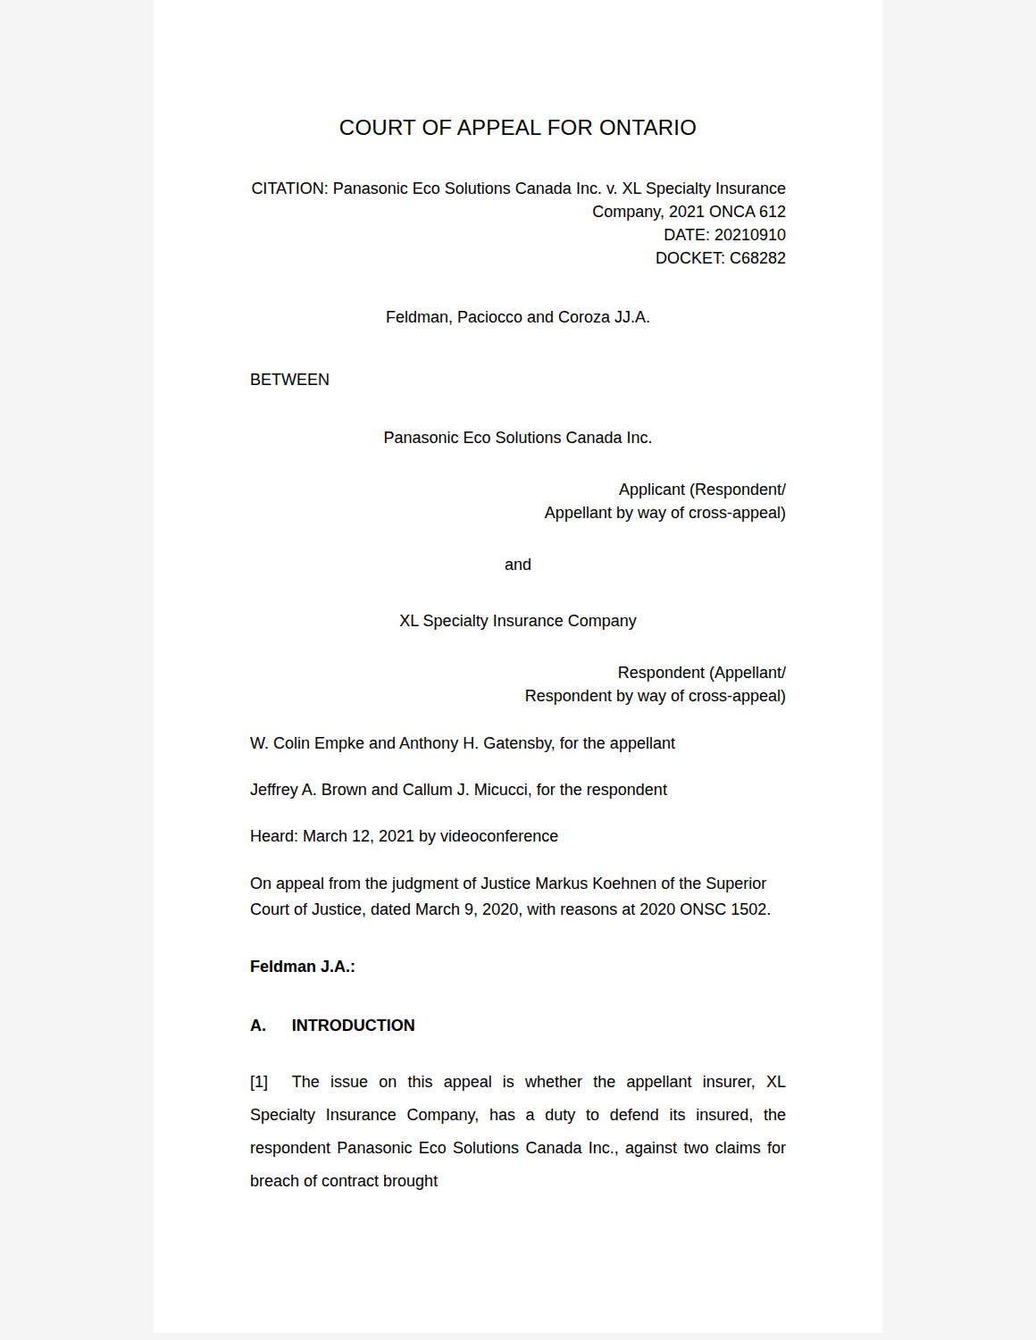COURT OF APPEAL FOR ONTARIO
CITATION: Panasonic Eco Solutions Canada Inc. v. XL Specialty Insurance Company, 2021 ONCA 612
DATE: 20210910
DOCKET: C68282
Feldman, Paciocco and Coroza JJ.A.
BETWEEN
Panasonic Eco Solutions Canada Inc.
Applicant (Respondent/
Appellant by way of cross-appeal)
and
XL Specialty Insurance Company
Respondent (Appellant/
Respondent by way of cross-appeal)
W. Colin Empke and Anthony H. Gatensby, for the appellant
Jeffrey A. Brown and Callum J. Micucci, for the respondent
Heard: March 12, 2021 by videoconference
On appeal from the judgment of Justice Markus Koehnen of the Superior Court of Justice, dated March 9, 2020, with reasons at 2020 ONSC 1502.
Feldman J.A.:
A. INTRODUCTION
[1] The issue on this appeal is whether the appellant insurer, XL Specialty Insurance Company, has a duty to defend its insured, the respondent Panasonic Eco Solutions Canada Inc., against two claims for breach of contract brought